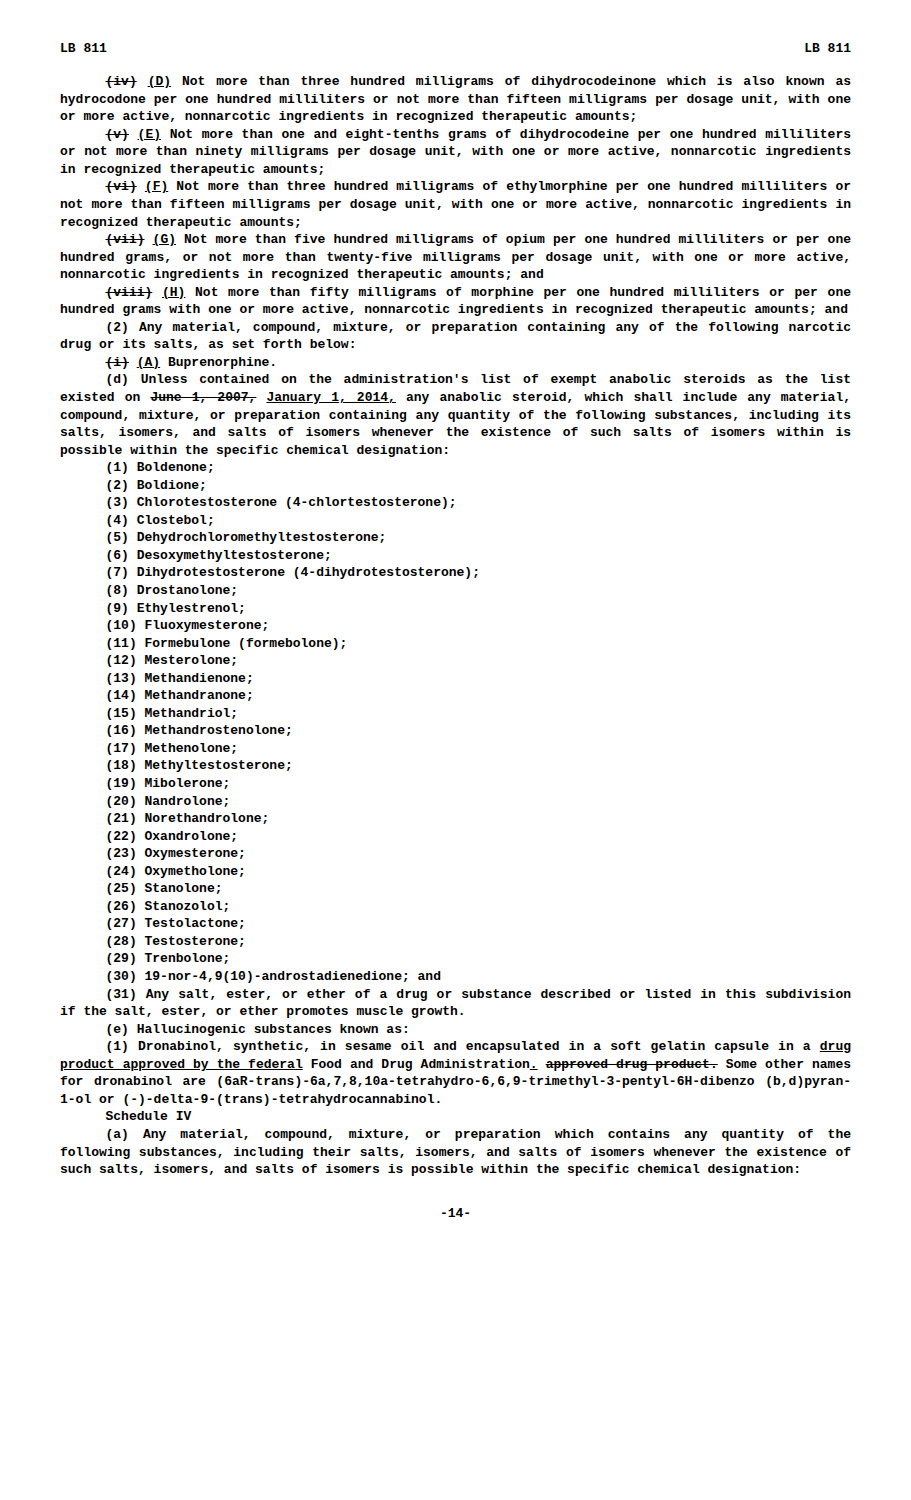LB 811 LB 811
(iv) (D) Not more than three hundred milligrams of dihydrocodeinone which is also known as hydrocodone per one hundred milliliters or not more than fifteen milligrams per dosage unit, with one or more active, nonnarcotic ingredients in recognized therapeutic amounts;
(v) (E) Not more than one and eight-tenths grams of dihydrocodeine per one hundred milliliters or not more than ninety milligrams per dosage unit, with one or more active, nonnarcotic ingredients in recognized therapeutic amounts;
(vi) (F) Not more than three hundred milligrams of ethylmorphine per one hundred milliliters or not more than fifteen milligrams per dosage unit, with one or more active, nonnarcotic ingredients in recognized therapeutic amounts;
(vii) (G) Not more than five hundred milligrams of opium per one hundred milliliters or per one hundred grams, or not more than twenty-five milligrams per dosage unit, with one or more active, nonnarcotic ingredients in recognized therapeutic amounts; and
(viii) (H) Not more than fifty milligrams of morphine per one hundred milliliters or per one hundred grams with one or more active, nonnarcotic ingredients in recognized therapeutic amounts; and
(2) Any material, compound, mixture, or preparation containing any of the following narcotic drug or its salts, as set forth below:
(i) (A) Buprenorphine.
(d) Unless contained on the administration's list of exempt anabolic steroids as the list existed on June 1, 2007, January 1, 2014, any anabolic steroid, which shall include any material, compound, mixture, or preparation containing any quantity of the following substances, including its salts, isomers, and salts of isomers whenever the existence of such salts of isomers within is possible within the specific chemical designation:
(1) Boldenone;
(2) Boldione;
(3) Chlorotestosterone (4-chlortestosterone);
(4) Clostebol;
(5) Dehydrochloromethyltestosterone;
(6) Desoxymethyltestosterone;
(7) Dihydrotestosterone (4-dihydrotestosterone);
(8) Drostanolone;
(9) Ethylestrenol;
(10) Fluoxymesterone;
(11) Formebulone (formebolone);
(12) Mesterolone;
(13) Methandienone;
(14) Methandranone;
(15) Methandriol;
(16) Methandrostenolone;
(17) Methenolone;
(18) Methyltestosterone;
(19) Mibolerone;
(20) Nandrolone;
(21) Norethandrolone;
(22) Oxandrolone;
(23) Oxymesterone;
(24) Oxymetholone;
(25) Stanolone;
(26) Stanozolol;
(27) Testolactone;
(28) Testosterone;
(29) Trenbolone;
(30) 19-nor-4,9(10)-androstadienedione; and
(31) Any salt, ester, or ether of a drug or substance described or listed in this subdivision if the salt, ester, or ether promotes muscle growth.
(e) Hallucinogenic substances known as:
(1) Dronabinol, synthetic, in sesame oil and encapsulated in a soft gelatin capsule in a drug product approved by the federal Food and Drug Administration. approved drug product. Some other names for dronabinol are (6aR-trans)-6a,7,8,10a-tetrahydro-6,6,9-trimethyl-3-pentyl-6H-dibenzo (b,d)pyran-1-ol or (-)-delta-9-(trans)-tetrahydrocannabinol.
Schedule IV
(a) Any material, compound, mixture, or preparation which contains any quantity of the following substances, including their salts, isomers, and salts of isomers whenever the existence of such salts, isomers, and salts of isomers is possible within the specific chemical designation:
-14-